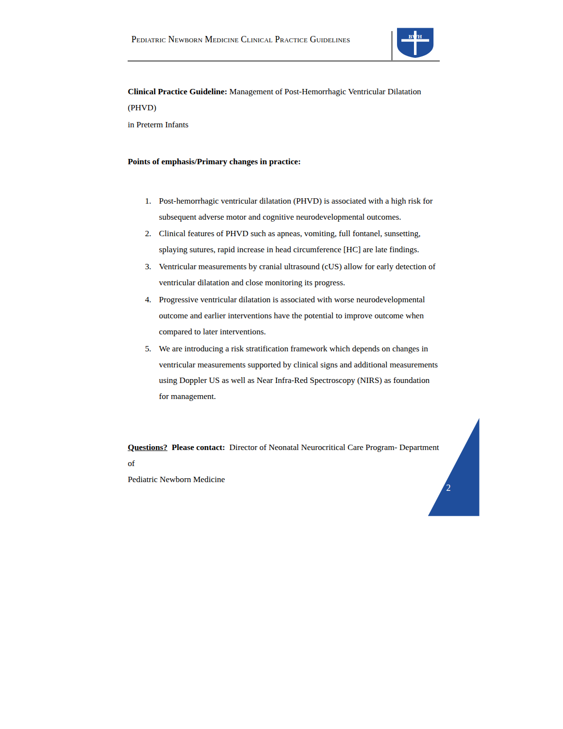Pediatric Newborn Medicine Clinical Practice Guidelines
BWH
Clinical Practice Guideline: Management of Post-Hemorrhagic Ventricular Dilatation (PHVD)
in Preterm Infants
Points of emphasis/Primary changes in practice:
Post-hemorrhagic ventricular dilatation (PHVD) is associated with a high risk for subsequent adverse motor and cognitive neurodevelopmental outcomes.
Clinical features of PHVD such as apneas, vomiting, full fontanel, sunsetting, splaying sutures, rapid increase in head circumference [HC] are late findings.
Ventricular measurements by cranial ultrasound (cUS) allow for early detection of ventricular dilatation and close monitoring its progress.
Progressive ventricular dilatation is associated with worse neurodevelopmental outcome and earlier interventions have the potential to improve outcome when compared to later interventions.
We are introducing a risk stratification framework which depends on changes in ventricular measurements supported by clinical signs and additional measurements using Doppler US as well as Near Infra-Red Spectroscopy (NIRS) as foundation for management.
Questions? Please contact: Director of Neonatal Neurocritical Care Program- Department of
Pediatric Newborn Medicine
2